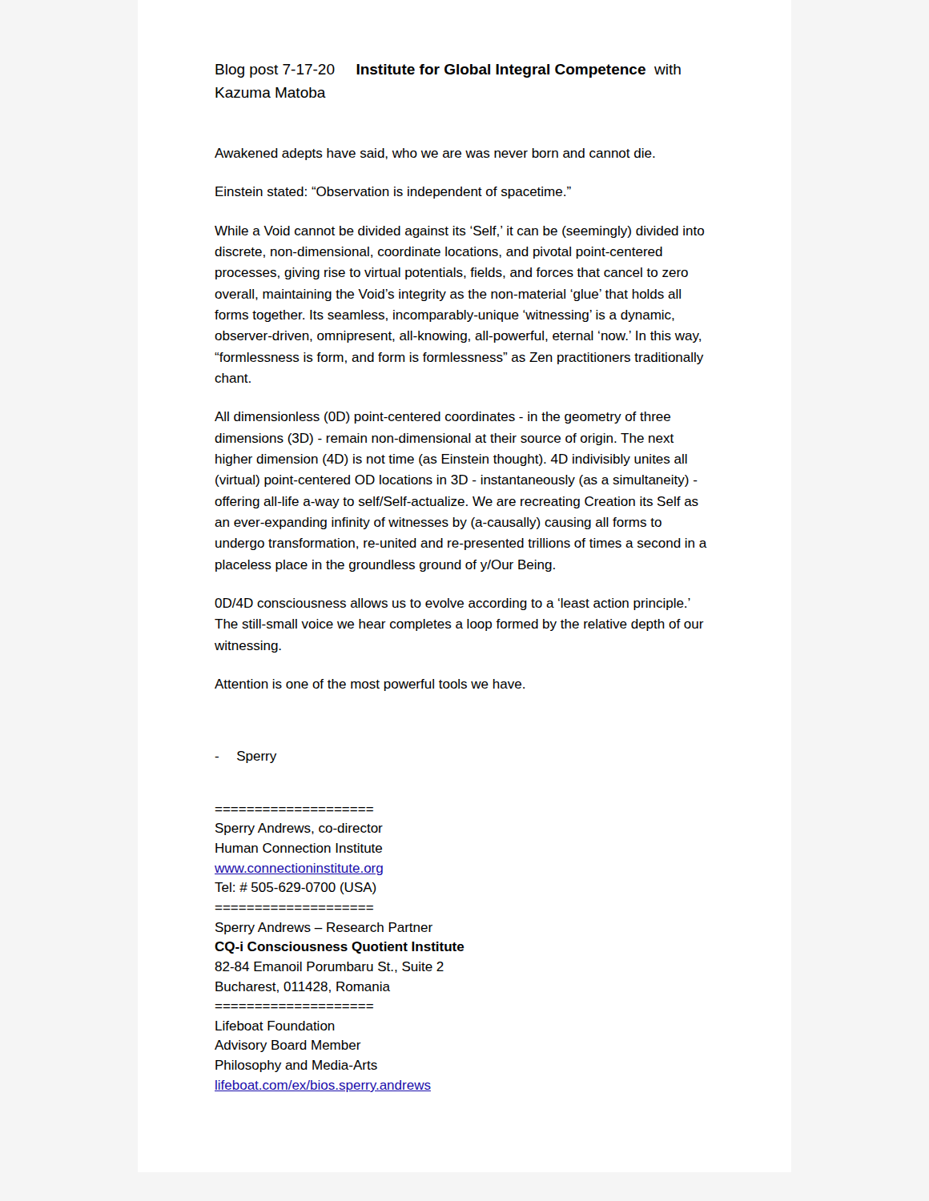Blog post 7-17-20 Institute for Global Integral Competence with Kazuma Matoba
Awakened adepts have said, who we are was never born and cannot die.
Einstein stated: “Observation is independent of spacetime.”
While a Void cannot be divided against its ‘Self,’ it can be (seemingly) divided into discrete, non-dimensional, coordinate locations, and pivotal point-centered processes, giving rise to virtual potentials, fields, and forces that cancel to zero overall, maintaining the Void’s integrity as the non-material ‘glue’ that holds all forms together. Its seamless, incomparably-unique ‘witnessing’ is a dynamic, observer-driven, omnipresent, all-knowing, all-powerful, eternal ‘now.’ In this way, “formlessness is form, and form is formlessness” as Zen practitioners traditionally chant.
All dimensionless (0D) point-centered coordinates - in the geometry of three dimensions (3D) - remain non-dimensional at their source of origin. The next higher dimension (4D) is not time (as Einstein thought). 4D indivisibly unites all (virtual) point-centered OD locations in 3D - instantaneously (as a simultaneity) - offering all-life a-way to self/Self-actualize. We are recreating Creation its Self as an ever-expanding infinity of witnesses by (a-causally) causing all forms to undergo transformation, re-united and re-presented trillions of times a second in a placeless place in the groundless ground of y/Our Being.
0D/4D consciousness allows us to evolve according to a ‘least action principle.’ The still-small voice we hear completes a loop formed by the relative depth of our witnessing.
Attention is one of the most powerful tools we have.
-Sperry
====================
Sperry Andrews, co-director
Human Connection Institute
www.connectioninstitute.org
Tel: # 505-629-0700 (USA)
====================
Sperry Andrews – Research Partner
CQ-i Consciousness Quotient Institute
82-84 Emanoil Porumbaru St., Suite 2
Bucharest, 011428, Romania
====================
Lifeboat Foundation
Advisory Board Member
Philosophy and Media-Arts
lifeboat.com/ex/bios.sperry.andrews